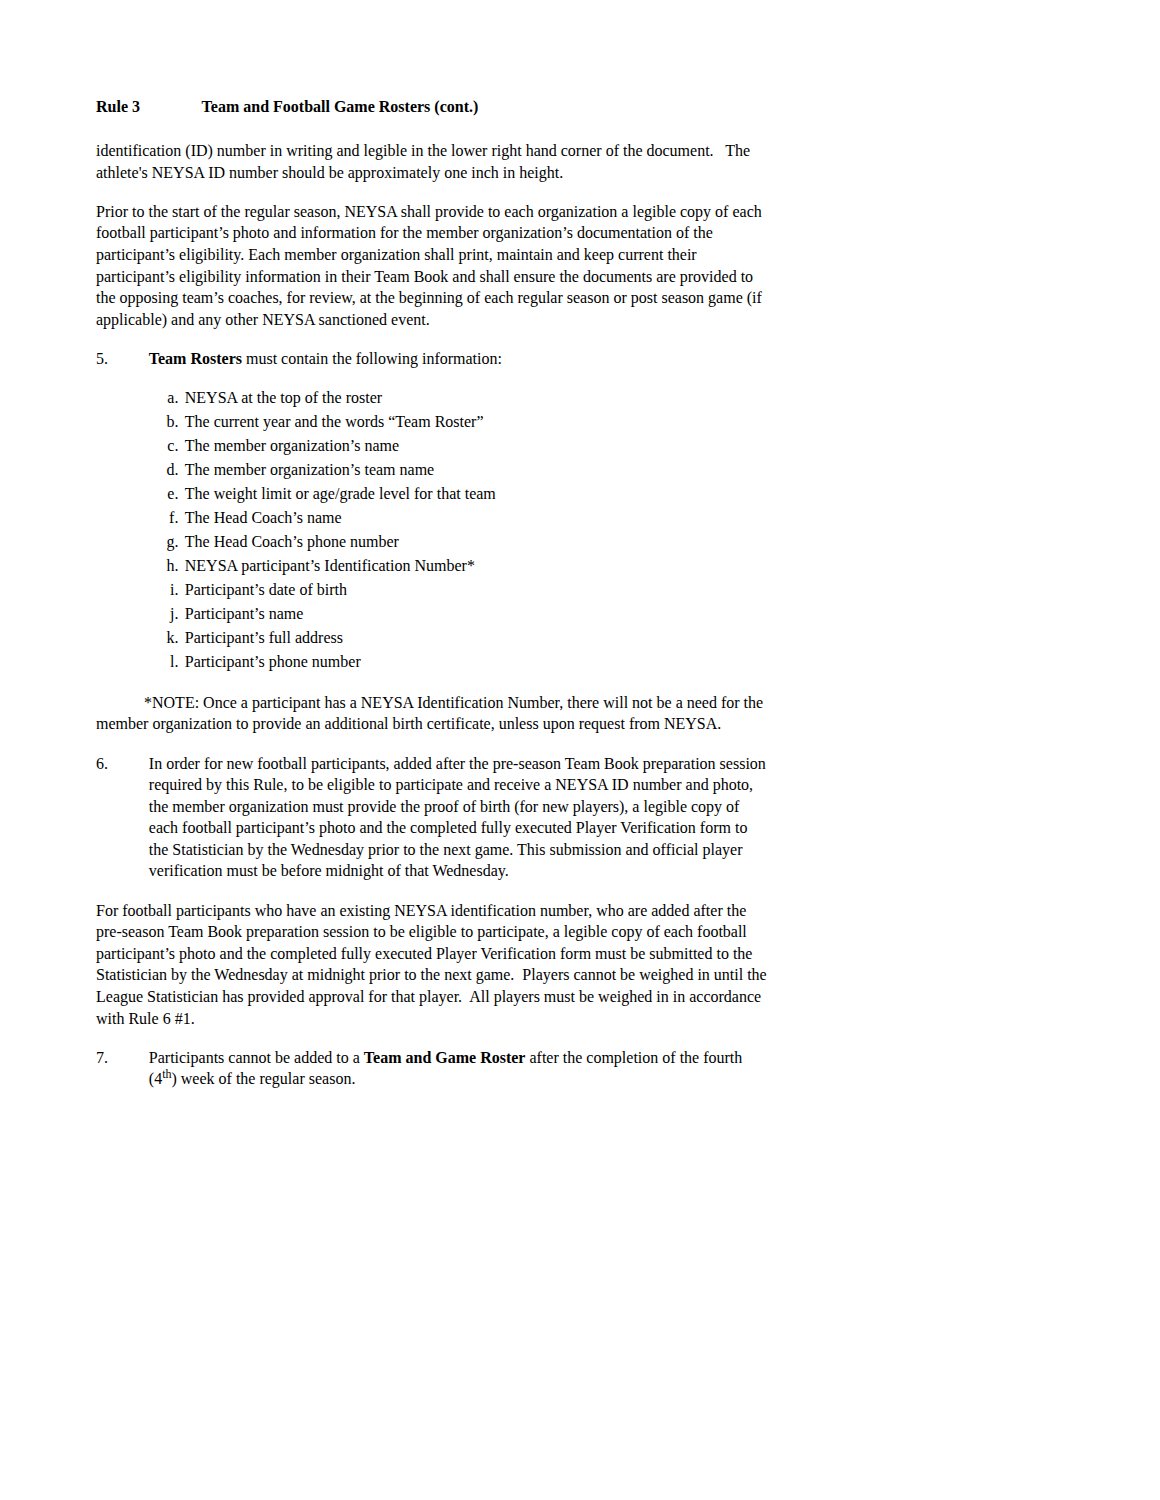Rule 3 Team and Football Game Rosters (cont.)
identification (ID) number in writing and legible in the lower right hand corner of the document. The athlete's NEYSA ID number should be approximately one inch in height.
Prior to the start of the regular season, NEYSA shall provide to each organization a legible copy of each football participant’s photo and information for the member organization’s documentation of the participant’s eligibility. Each member organization shall print, maintain and keep current their participant’s eligibility information in their Team Book and shall ensure the documents are provided to the opposing team’s coaches, for review, at the beginning of each regular season or post season game (if applicable) and any other NEYSA sanctioned event.
5.
Team Rosters must contain the following information:
NEYSA at the top of the roster
The current year and the words “Team Roster”
The member organization’s name
The member organization’s team name
The weight limit or age/grade level for that team
The Head Coach’s name
The Head Coach’s phone number
NEYSA participant’s Identification Number*
Participant’s date of birth
Participant’s name
Participant’s full address
Participant’s phone number
*NOTE: Once a participant has a NEYSA Identification Number, there will not be a need for the member organization to provide an additional birth certificate, unless upon request from NEYSA.
6.
In order for new football participants, added after the pre-season Team Book preparation session required by this Rule, to be eligible to participate and receive a NEYSA ID number and photo, the member organization must provide the proof of birth (for new players), a legible copy of each football participant’s photo and the completed fully executed Player Verification form to the Statistician by the Wednesday prior to the next game. This submission and official player verification must be before midnight of that Wednesday.
For football participants who have an existing NEYSA identification number, who are added after the pre-season Team Book preparation session to be eligible to participate, a legible copy of each football participant’s photo and the completed fully executed Player Verification form must be submitted to the Statistician by the Wednesday at midnight prior to the next game. Players cannot be weighed in until the League Statistician has provided approval for that player. All players must be weighed in in accordance with Rule 6 #1.
7.
Participants cannot be added to a Team and Game Roster after the completion of the fourth (4th) week of the regular season.